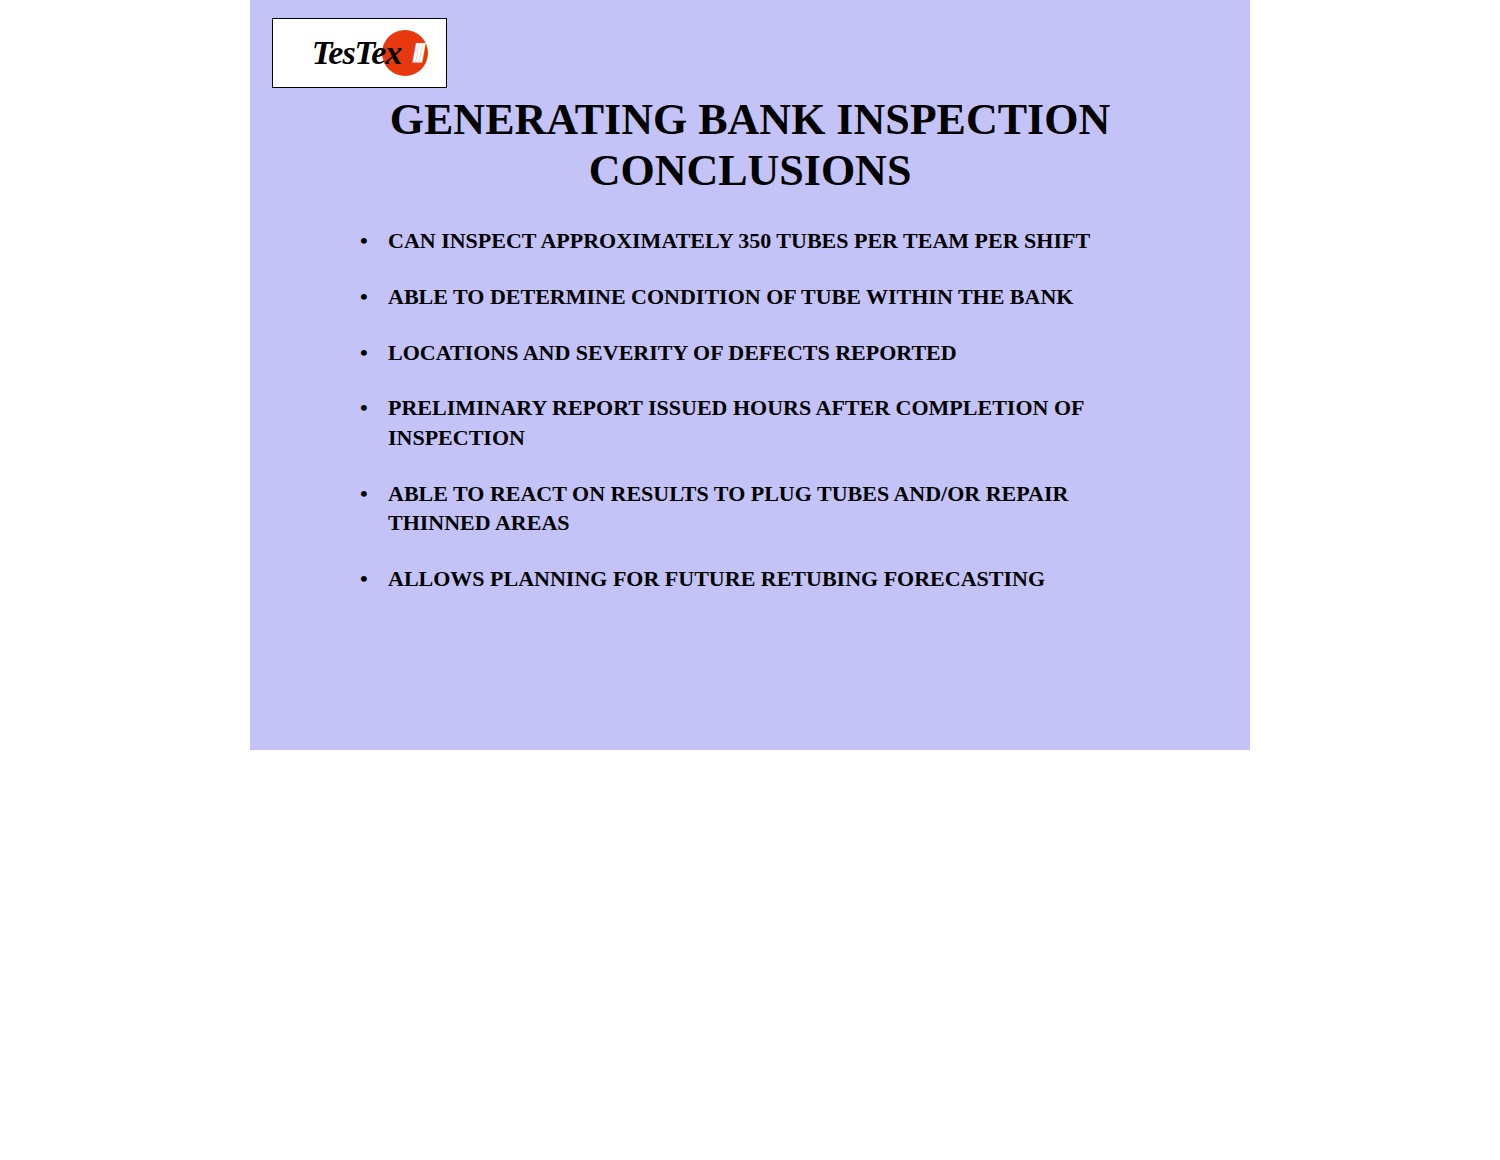TesTex ///
GENERATING BANK INSPECTION CONCLUSIONS
CAN INSPECT APPROXIMATELY 350 TUBES PER TEAM PER SHIFT
ABLE TO DETERMINE CONDITION OF TUBE WITHIN THE BANK
LOCATIONS AND SEVERITY OF DEFECTS REPORTED
PRELIMINARY REPORT ISSUED HOURS AFTER COMPLETION OF INSPECTION
ABLE TO REACT ON RESULTS TO PLUG TUBES AND/OR REPAIR THINNED AREAS
ALLOWS PLANNING FOR FUTURE RETUBING FORECASTING